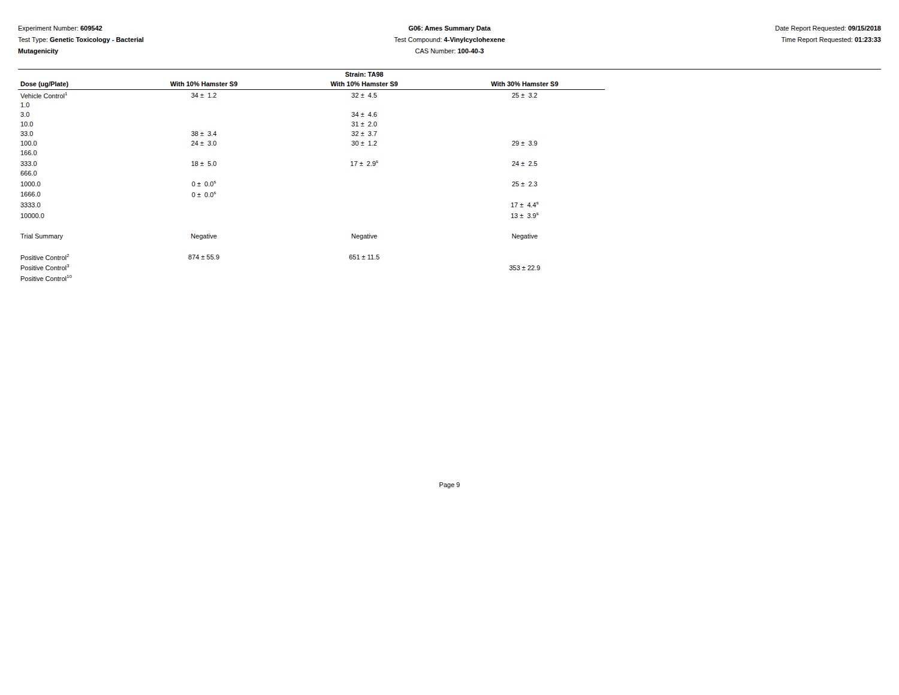Experiment Number: 609542
Test Type: Genetic Toxicology - Bacterial
Mutagenicity
G06: Ames Summary Data
Test Compound: 4-Vinylcyclohexene
CAS Number: 100-40-3
Date Report Requested: 09/15/2018
Time Report Requested: 01:23:33
| | Strain: TA98 |
| --- | --- |
| Dose (ug/Plate) | With 10% Hamster S9 | With 10% Hamster S9 | With 30% Hamster S9 |
| Vehicle Control 1 | 34 ± 1.2 | 32 ± 4.5 | 25 ± 3.2 |
| 1.0 | | | |
| 3.0 | | 34 ± 4.6 | |
| 10.0 | | 31 ± 2.0 | |
| 33.0 | 38 ± 3.4 | 32 ± 3.7 | |
| 100.0 | 24 ± 3.0 | 30 ± 1.2 | 29 ± 3.9 |
| 166.0 | | | |
| 333.0 | 18 ± 5.0 | 17 ± 2.9 s | 24 ± 2.5 |
| 666.0 | | | |
| 1000.0 | 0 ± 0.0 s | | 25 ± 2.3 |
| 1666.0 | 0 ± 0.0 s | | |
| 3333.0 | | | 17 ± 4.4 s |
| 10000.0 | | | 13 ± 3.9 s |
| Trial Summary | Negative | Negative | Negative |
| Positive Control 2 | 874 ± 55.9 | 651 ± 11.5 | |
| Positive Control 3 | | | 353 ± 22.9 |
| Positive Control 10 | | | |
Page 9